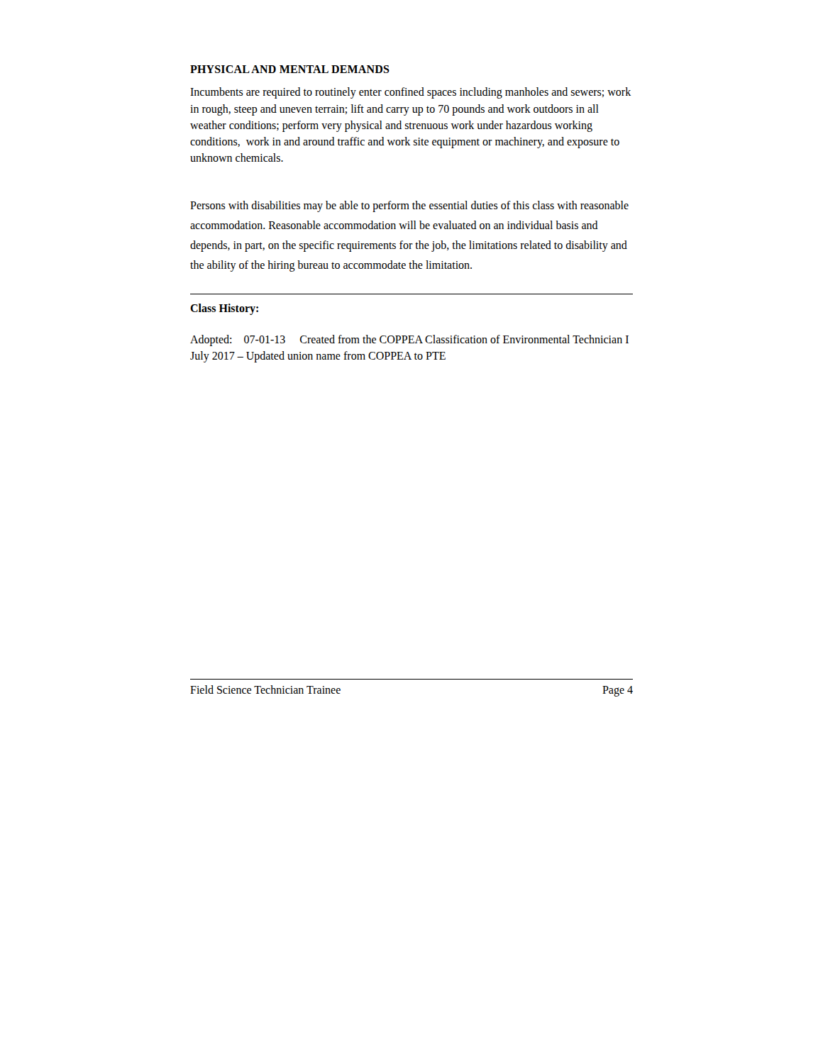PHYSICAL AND MENTAL DEMANDS
Incumbents are required to routinely enter confined spaces including manholes and sewers; work in rough, steep and uneven terrain; lift and carry up to 70 pounds and work outdoors in all weather conditions; perform very physical and strenuous work under hazardous working conditions, work in and around traffic and work site equipment or machinery, and exposure to unknown chemicals.
Persons with disabilities may be able to perform the essential duties of this class with reasonable accommodation. Reasonable accommodation will be evaluated on an individual basis and depends, in part, on the specific requirements for the job, the limitations related to disability and the ability of the hiring bureau to accommodate the limitation.
Class History:
Adopted: 07-01-13 Created from the COPPEA Classification of Environmental Technician I
July 2017 – Updated union name from COPPEA to PTE
Field Science Technician Trainee Page 4